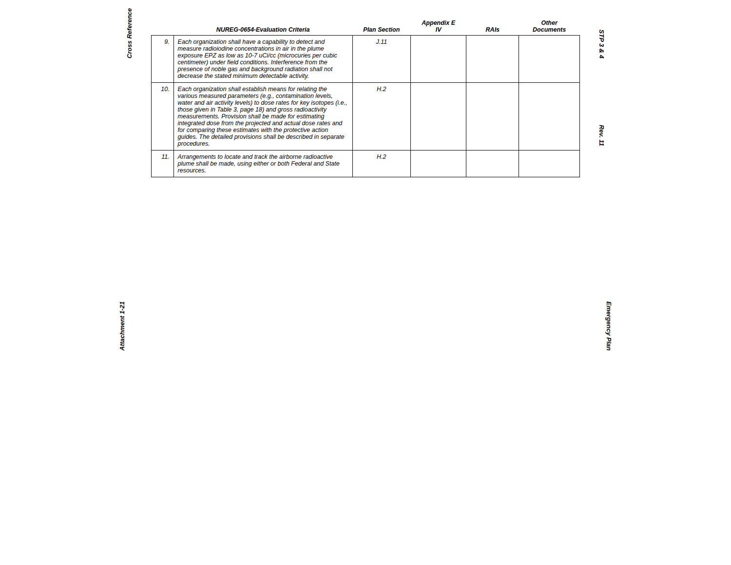Cross Reference
Attachment 1-21
STP 3 & 4
Rev. 11
Emergency Plan
| | NUREG-0654-Evaluation Criteria | Plan Section | Appendix E IV | RAIs | Other Documents |
| --- | --- | --- | --- | --- | --- |
| 9. | Each organization shall have a capability to detect and measure radioiodine concentrations in air in the plume exposure EPZ as low as 10-7 uCi/cc (microcuries per cubic centimeter) under field conditions. Interference from the presence of noble gas and background radiation shall not decrease the stated minimum detectable activity. | J.11 | | | |
| 10. | Each organization shall establish means for relating the various measured parameters (e.g., contamination levels, water and air activity levels) to dose rates for key isotopes (i.e., those given in Table 3, page 18) and gross radioactivity measurements. Provision shall be made for estimating integrated dose from the projected and actual dose rates and for comparing these estimates with the protective action guides. The detailed provisions shall be described in separate procedures. | H.2 | | | |
| 11. | Arrangements to locate and track the airborne radioactive plume shall be made, using either or both Federal and State resources. | H.2 | | | |